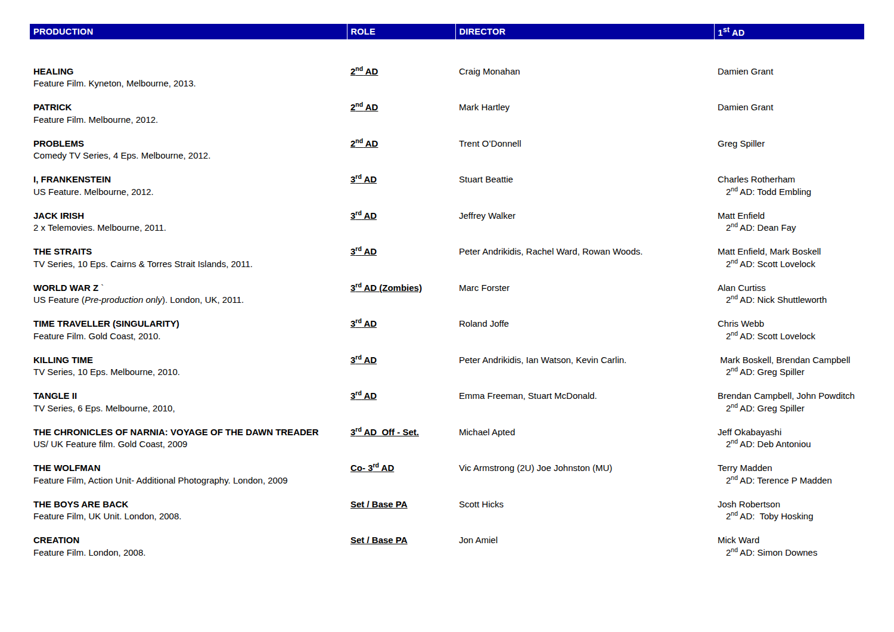| PRODUCTION | ROLE | DIRECTOR | 1 st AD |
| --- | --- | --- | --- |
| Healing Feature Film. Kyneton, Melbourne, 2013. | 2 nd AD | Craig Monahan | Damien Grant |
| Patrick Feature Film. Melbourne, 2012. | 2 nd AD | Mark Hartley | Damien Grant |
| Problems Comedy TV Series, 4 Eps. Melbourne, 2012. | 2 nd AD | Trent O’Donnell | Greg Spiller |
| I, Frankenstein US Feature. Melbourne, 2012. | 3 rd AD | Stuart Beattie | Charles Rotherham 2 nd AD: Todd Embling |
| Jack Irish 2 x Telemovies. Melbourne, 2011. | 3 rd AD | Jeffrey Walker | Matt Enfield 2 nd AD: Dean Fay |
| The Straits TV Series, 10 Eps. Cairns & Torres Strait Islands, 2011. | 3 rd AD | Peter Andrikidis, Rachel Ward, Rowan Woods. | Matt Enfield, Mark Boskell 2 nd AD: Scott Lovelock |
| World War Z ` US Feature ( Pre-production only ). London, UK, 2011. | 3 rd AD (Zombies) | Marc Forster | Alan Curtiss 2 nd AD: Nick Shuttleworth |
| Time Traveller (Singularity) Feature Film. Gold Coast, 2010. | 3 rd AD | Roland Joffe | Chris Webb 2 nd AD: Scott Lovelock |
| Killing Time TV Series, 10 Eps. Melbourne, 2010. | 3 rd AD | Peter Andrikidis, Ian Watson, Kevin Carlin. | Mark Boskell, Brendan Campbell 2 nd AD: Greg Spiller |
| Tangle II TV Series, 6 Eps. Melbourne, 2010, | 3 rd AD | Emma Freeman, Stuart McDonald. | Brendan Campbell, John Powditch 2 nd AD: Greg Spiller |
| The Chronicles of Narnia: Voyage of the Dawn Treader US/ UK Feature film. Gold Coast, 2009 | 3 rd AD Off - Set. | Michael Apted | Jeff Okabayashi 2 nd AD: Deb Antoniou |
| The Wolfman Feature Film, Action Unit- Additional Photography. London, 2009 | Co- 3 rd AD | Vic Armstrong (2U) Joe Johnston (MU) | Terry Madden 2 nd AD: Terence P Madden |
| The Boys Are Back Feature Film, UK Unit. London, 2008. | Set / Base PA | Scott Hicks | Josh Robertson 2 nd AD: Toby Hosking |
| Creation Feature Film. London, 2008. | Set / Base PA | Jon Amiel | Mick Ward 2 nd AD: Simon Downes |